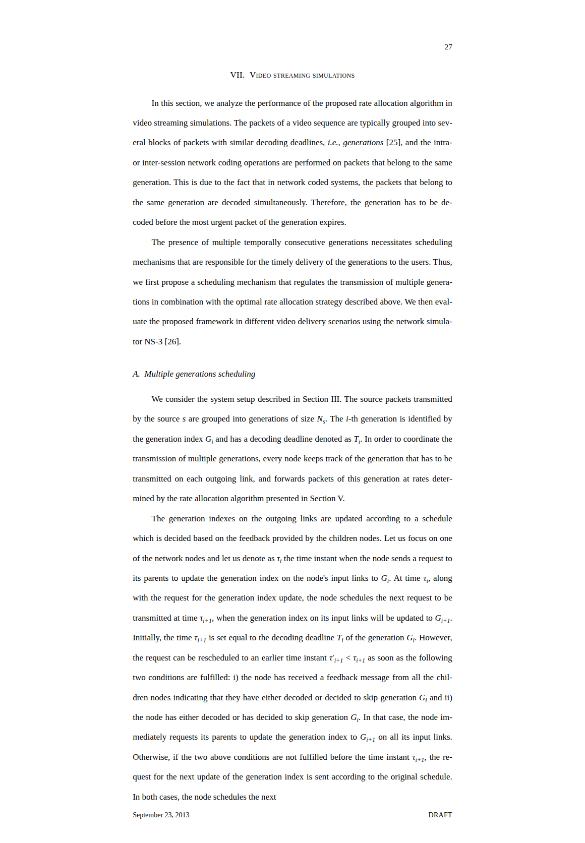27
VII. Video streaming simulations
In this section, we analyze the performance of the proposed rate allocation algorithm in video streaming simulations. The packets of a video sequence are typically grouped into several blocks of packets with similar decoding deadlines, i.e., generations [25], and the intra- or inter-session network coding operations are performed on packets that belong to the same generation. This is due to the fact that in network coded systems, the packets that belong to the same generation are decoded simultaneously. Therefore, the generation has to be decoded before the most urgent packet of the generation expires.
The presence of multiple temporally consecutive generations necessitates scheduling mechanisms that are responsible for the timely delivery of the generations to the users. Thus, we first propose a scheduling mechanism that regulates the transmission of multiple generations in combination with the optimal rate allocation strategy described above. We then evaluate the proposed framework in different video delivery scenarios using the network simulator NS-3 [26].
A. Multiple generations scheduling
We consider the system setup described in Section III. The source packets transmitted by the source s are grouped into generations of size Ns. The i-th generation is identified by the generation index Gi and has a decoding deadline denoted as Ti. In order to coordinate the transmission of multiple generations, every node keeps track of the generation that has to be transmitted on each outgoing link, and forwards packets of this generation at rates determined by the rate allocation algorithm presented in Section V.
The generation indexes on the outgoing links are updated according to a schedule which is decided based on the feedback provided by the children nodes. Let us focus on one of the network nodes and let us denote as τi the time instant when the node sends a request to its parents to update the generation index on the node's input links to Gi. At time τi, along with the request for the generation index update, the node schedules the next request to be transmitted at time τi+1, when the generation index on its input links will be updated to Gi+1. Initially, the time τi+1 is set equal to the decoding deadline Ti of the generation Gi. However, the request can be rescheduled to an earlier time instant τ′i+1 < τi+1 as soon as the following two conditions are fulfilled: i) the node has received a feedback message from all the children nodes indicating that they have either decoded or decided to skip generation Gi and ii) the node has either decoded or has decided to skip generation Gi. In that case, the node immediately requests its parents to update the generation index to Gi+1 on all its input links. Otherwise, if the two above conditions are not fulfilled before the time instant τi+1, the request for the next update of the generation index is sent according to the original schedule. In both cases, the node schedules the next
September 23, 2013
DRAFT